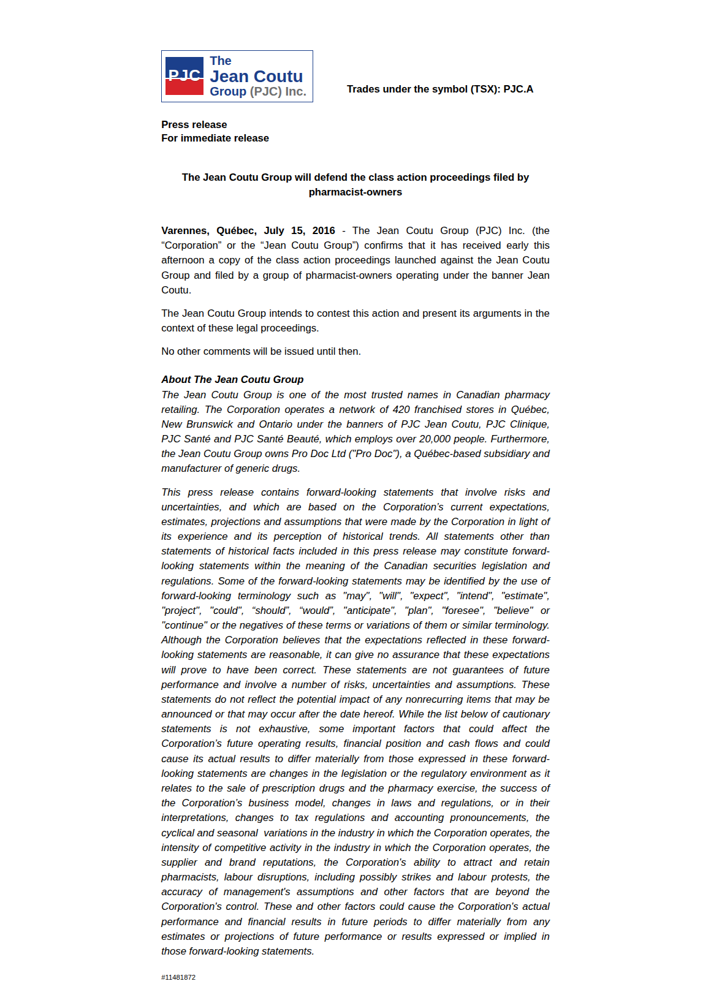PJC
The
Jean Coutu
Group (PJC) Inc.
Trades under the symbol (TSX): PJC.A
Press release
For immediate release
The Jean Coutu Group will defend the class action proceedings filed by pharmacist-owners
Varennes, Québec, July 15, 2016 - The Jean Coutu Group (PJC) Inc. (the “Corporation” or the “Jean Coutu Group”) confirms that it has received early this afternoon a copy of the class action proceedings launched against the Jean Coutu Group and filed by a group of pharmacist-owners operating under the banner Jean Coutu.
The Jean Coutu Group intends to contest this action and present its arguments in the context of these legal proceedings.
No other comments will be issued until then.
About The Jean Coutu Group
The Jean Coutu Group is one of the most trusted names in Canadian pharmacy retailing. The Corporation operates a network of 420 franchised stores in Québec, New Brunswick and Ontario under the banners of PJC Jean Coutu, PJC Clinique, PJC Santé and PJC Santé Beauté, which employs over 20,000 people. Furthermore, the Jean Coutu Group owns Pro Doc Ltd ("Pro Doc"), a Québec-based subsidiary and manufacturer of generic drugs.
This press release contains forward-looking statements that involve risks and uncertainties, and which are based on the Corporation’s current expectations, estimates, projections and assumptions that were made by the Corporation in light of its experience and its perception of historical trends. All statements other than statements of historical facts included in this press release may constitute forward-looking statements within the meaning of the Canadian securities legislation and regulations. Some of the forward-looking statements may be identified by the use of forward-looking terminology such as "may", "will", "expect", "intend", "estimate", "project", "could", “should”, “would”, "anticipate", "plan", "foresee", "believe" or "continue" or the negatives of these terms or variations of them or similar terminology. Although the Corporation believes that the expectations reflected in these forward-looking statements are reasonable, it can give no assurance that these expectations will prove to have been correct. These statements are not guarantees of future performance and involve a number of risks, uncertainties and assumptions. These statements do not reflect the potential impact of any nonrecurring items that may be announced or that may occur after the date hereof. While the list below of cautionary statements is not exhaustive, some important factors that could affect the Corporation’s future operating results, financial position and cash flows and could cause its actual results to differ materially from those expressed in these forward-looking statements are changes in the legislation or the regulatory environment as it relates to the sale of prescription drugs and the pharmacy exercise, the success of the Corporation’s business model, changes in laws and regulations, or in their interpretations, changes to tax regulations and accounting pronouncements, the cyclical and seasonal variations in the industry in which the Corporation operates, the intensity of competitive activity in the industry in which the Corporation operates, the supplier and brand reputations, the Corporation's ability to attract and retain pharmacists, labour disruptions, including possibly strikes and labour protests, the accuracy of management's assumptions and other factors that are beyond the Corporation's control. These and other factors could cause the Corporation's actual performance and financial results in future periods to differ materially from any estimates or projections of future performance or results expressed or implied in those forward-looking statements.
#11481872